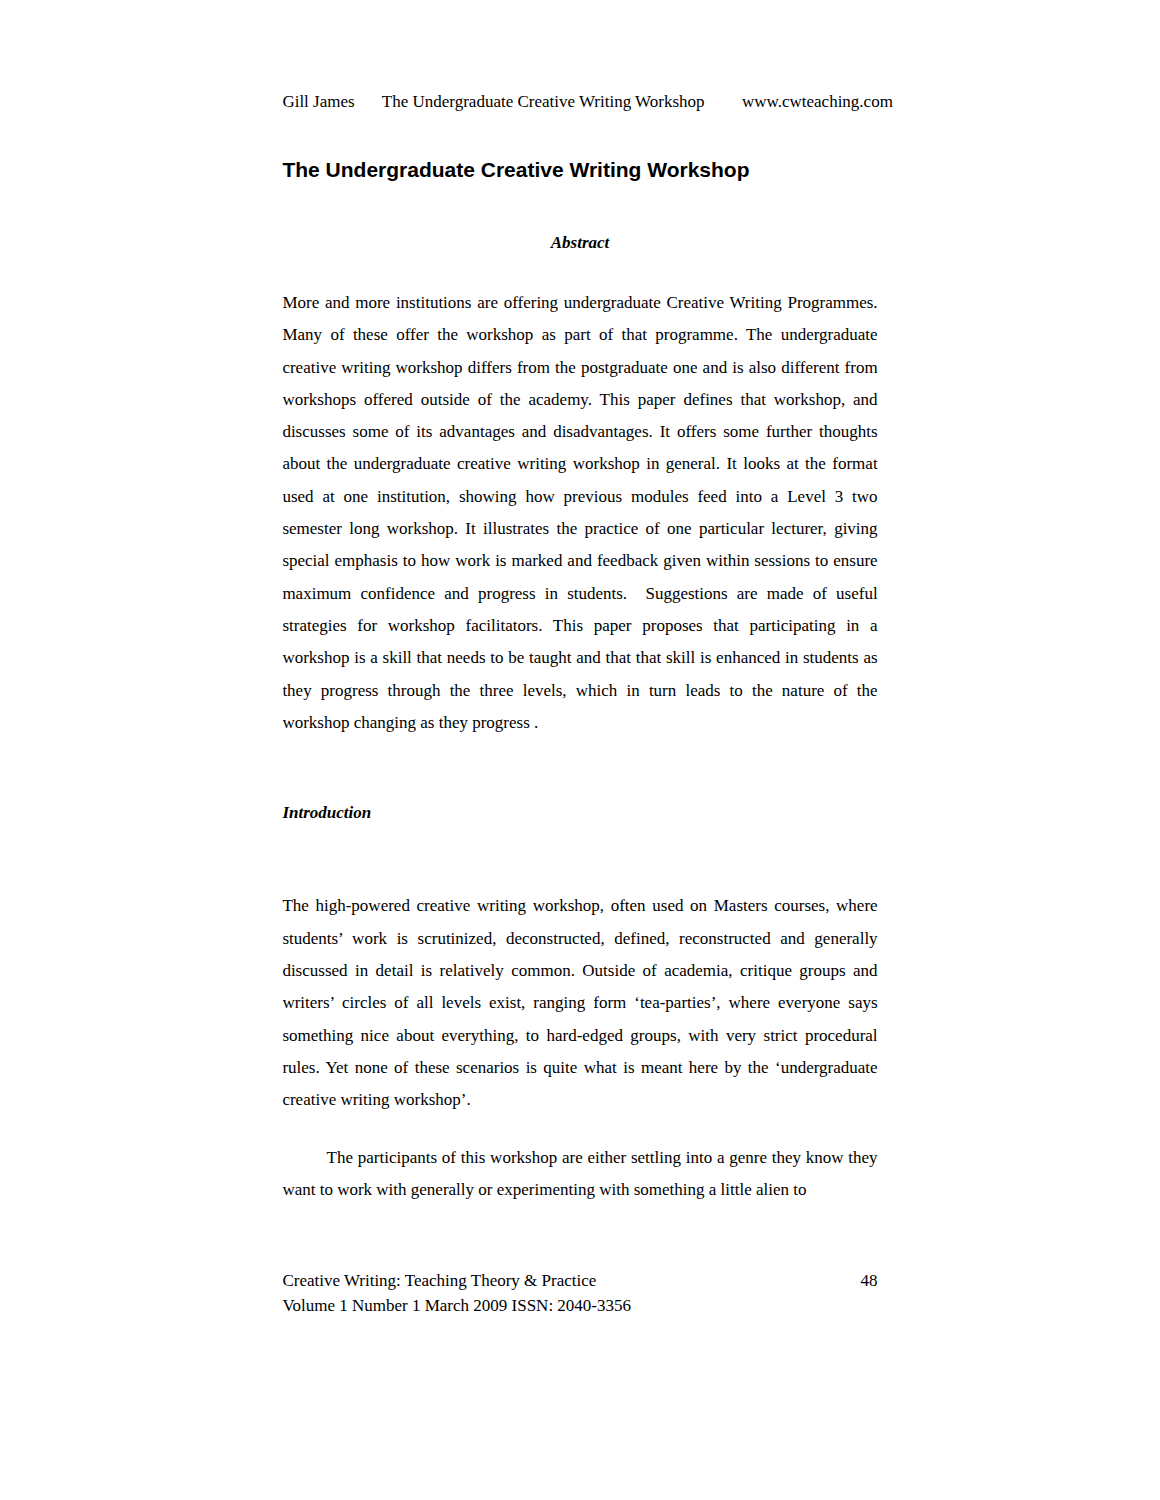Gill James The Undergraduate Creative Writing Workshop www.cwteaching.com
The Undergraduate Creative Writing Workshop
Abstract
More and more institutions are offering undergraduate Creative Writing Programmes. Many of these offer the workshop as part of that programme. The undergraduate creative writing workshop differs from the postgraduate one and is also different from workshops offered outside of the academy. This paper defines that workshop, and discusses some of its advantages and disadvantages. It offers some further thoughts about the undergraduate creative writing workshop in general. It looks at the format used at one institution, showing how previous modules feed into a Level 3 two semester long workshop. It illustrates the practice of one particular lecturer, giving special emphasis to how work is marked and feedback given within sessions to ensure maximum confidence and progress in students. Suggestions are made of useful strategies for workshop facilitators. This paper proposes that participating in a workshop is a skill that needs to be taught and that that skill is enhanced in students as they progress through the three levels, which in turn leads to the nature of the workshop changing as they progress .
Introduction
The high-powered creative writing workshop, often used on Masters courses, where students’ work is scrutinized, deconstructed, defined, reconstructed and generally discussed in detail is relatively common. Outside of academia, critique groups and writers’ circles of all levels exist, ranging form ‘tea-parties’, where everyone says something nice about everything, to hard-edged groups, with very strict procedural rules. Yet none of these scenarios is quite what is meant here by the ‘undergraduate creative writing workshop’.
The participants of this workshop are either settling into a genre they know they want to work with generally or experimenting with something a little alien to
Creative Writing: Teaching Theory & Practice
Volume 1 Number 1 March 2009 ISSN: 2040-3356
48